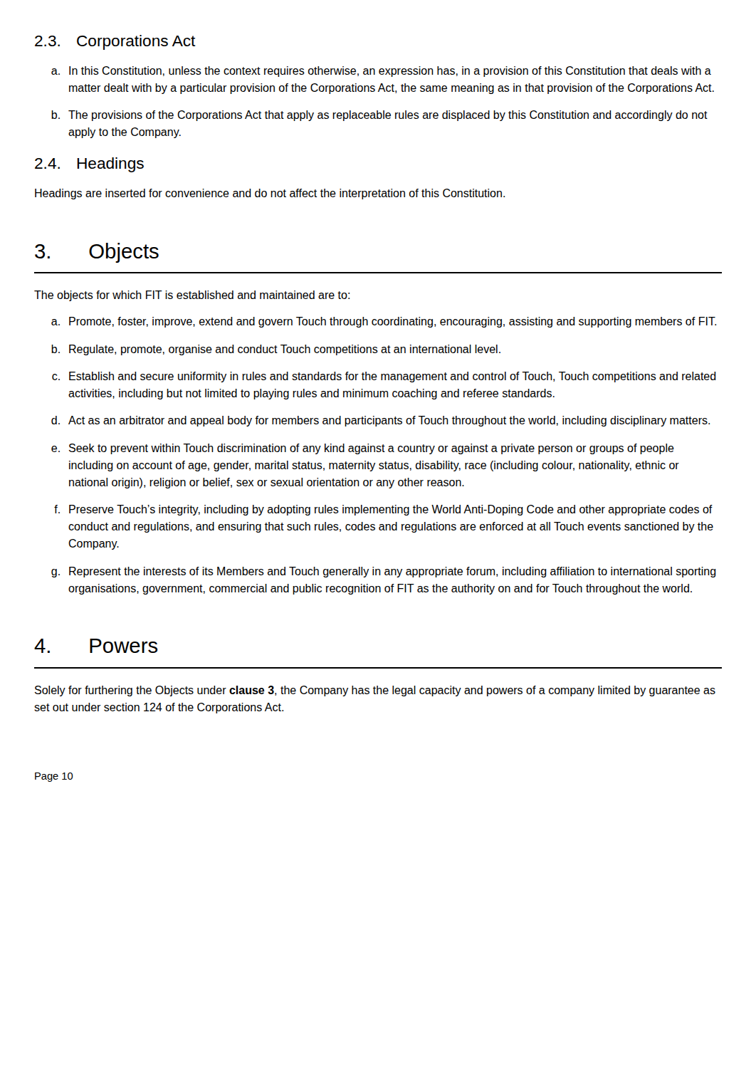2.3. Corporations Act
In this Constitution, unless the context requires otherwise, an expression has, in a provision of this Constitution that deals with a matter dealt with by a particular provision of the Corporations Act, the same meaning as in that provision of the Corporations Act.
The provisions of the Corporations Act that apply as replaceable rules are displaced by this Constitution and accordingly do not apply to the Company.
2.4. Headings
Headings are inserted for convenience and do not affect the interpretation of this Constitution.
3. Objects
The objects for which FIT is established and maintained are to:
Promote, foster, improve, extend and govern Touch through coordinating, encouraging, assisting and supporting members of FIT.
Regulate, promote, organise and conduct Touch competitions at an international level.
Establish and secure uniformity in rules and standards for the management and control of Touch, Touch competitions and related activities, including but not limited to playing rules and minimum coaching and referee standards.
Act as an arbitrator and appeal body for members and participants of Touch throughout the world, including disciplinary matters.
Seek to prevent within Touch discrimination of any kind against a country or against a private person or groups of people including on account of age, gender, marital status, maternity status, disability, race (including colour, nationality, ethnic or national origin), religion or belief, sex or sexual orientation or any other reason.
Preserve Touch’s integrity, including by adopting rules implementing the World Anti-Doping Code and other appropriate codes of conduct and regulations, and ensuring that such rules, codes and regulations are enforced at all Touch events sanctioned by the Company.
Represent the interests of its Members and Touch generally in any appropriate forum, including affiliation to international sporting organisations, government, commercial and public recognition of FIT as the authority on and for Touch throughout the world.
4. Powers
Solely for furthering the Objects under clause 3, the Company has the legal capacity and powers of a company limited by guarantee as set out under section 124 of the Corporations Act.
Page 10